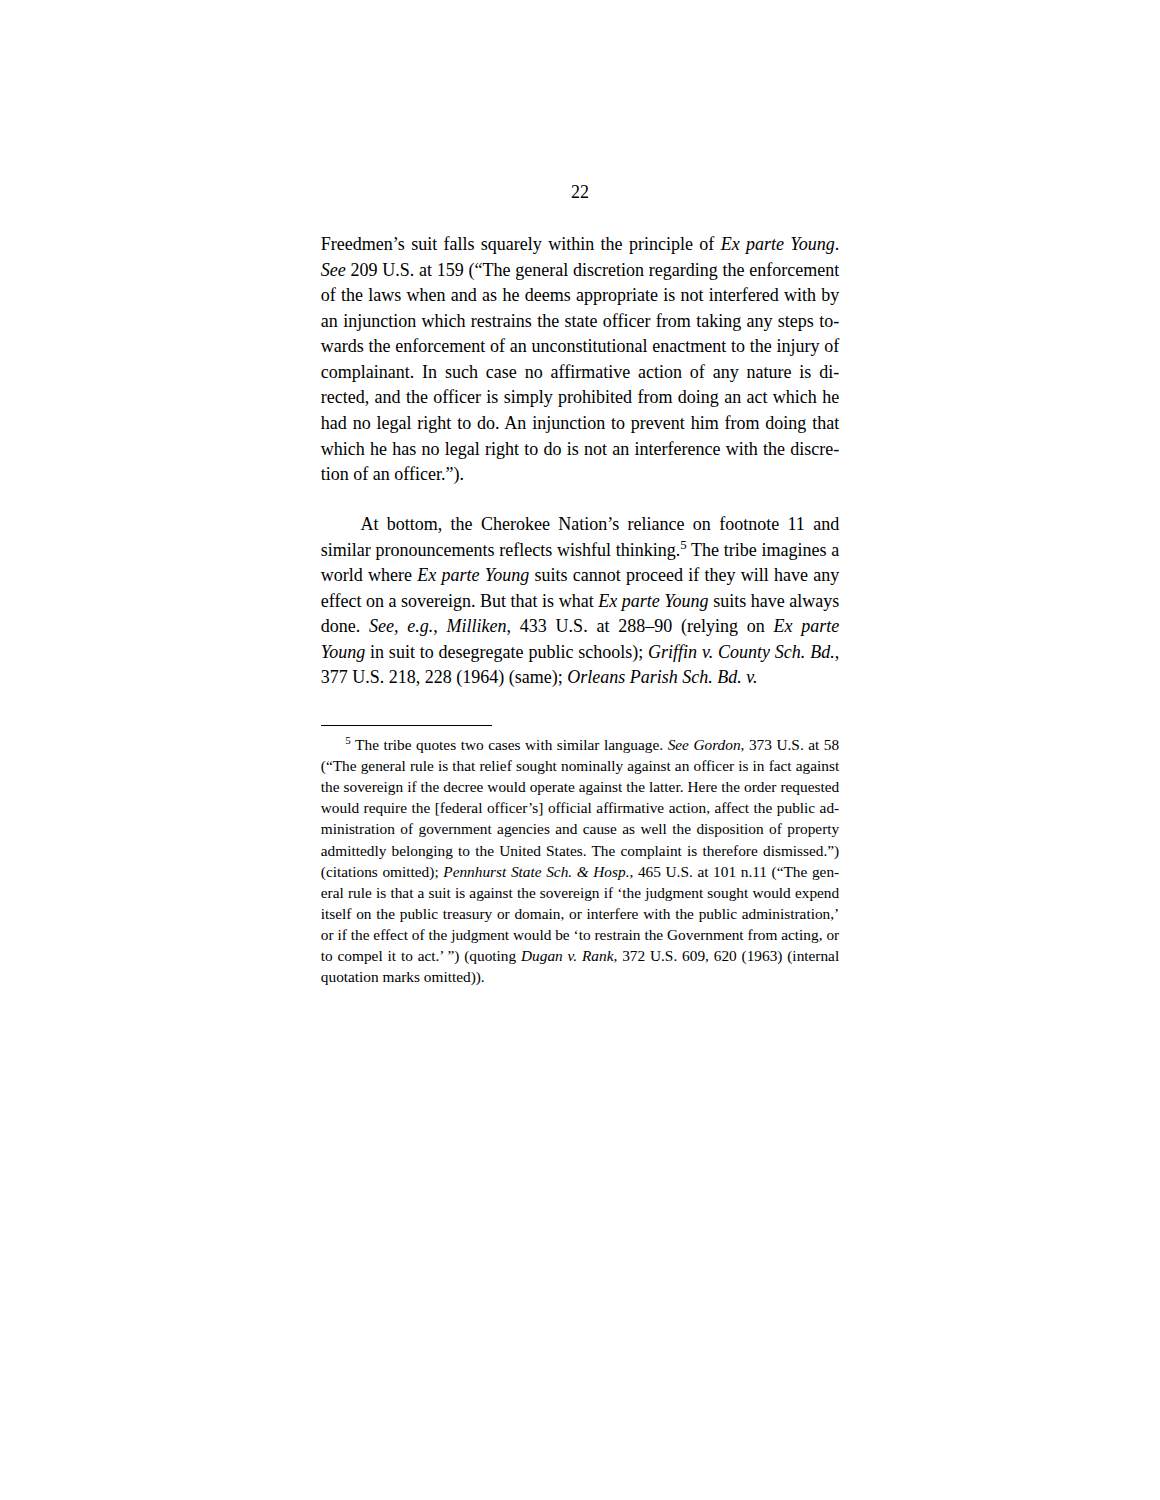22
Freedmen’s suit falls squarely within the principle of Ex parte Young. See 209 U.S. at 159 (“The general discretion regarding the enforcement of the laws when and as he deems appropriate is not interfered with by an injunction which restrains the state officer from taking any steps towards the enforcement of an unconstitutional enactment to the injury of complainant. In such case no affirmative action of any nature is directed, and the officer is simply prohibited from doing an act which he had no legal right to do. An injunction to prevent him from doing that which he has no legal right to do is not an interference with the discretion of an officer.”).
At bottom, the Cherokee Nation’s reliance on footnote 11 and similar pronouncements reflects wishful thinking.5 The tribe imagines a world where Ex parte Young suits cannot proceed if they will have any effect on a sovereign. But that is what Ex parte Young suits have always done. See, e.g., Milliken, 433 U.S. at 288–90 (relying on Ex parte Young in suit to desegregate public schools); Griffin v. County Sch. Bd., 377 U.S. 218, 228 (1964) (same); Orleans Parish Sch. Bd. v.
5 The tribe quotes two cases with similar language. See Gordon, 373 U.S. at 58 (“The general rule is that relief sought nominally against an officer is in fact against the sovereign if the decree would operate against the latter. Here the order requested would require the [federal officer’s] official affirmative action, affect the public administration of government agencies and cause as well the disposition of property admittedly belonging to the United States. The complaint is therefore dismissed.”) (citations omitted); Pennhurst State Sch. & Hosp., 465 U.S. at 101 n.11 (“The general rule is that a suit is against the sovereign if ‘the judgment sought would expend itself on the public treasury or domain, or interfere with the public administration,’ or if the effect of the judgment would be ‘to restrain the Government from acting, or to compel it to act.’ ”) (quoting Dugan v. Rank, 372 U.S. 609, 620 (1963) (internal quotation marks omitted)).